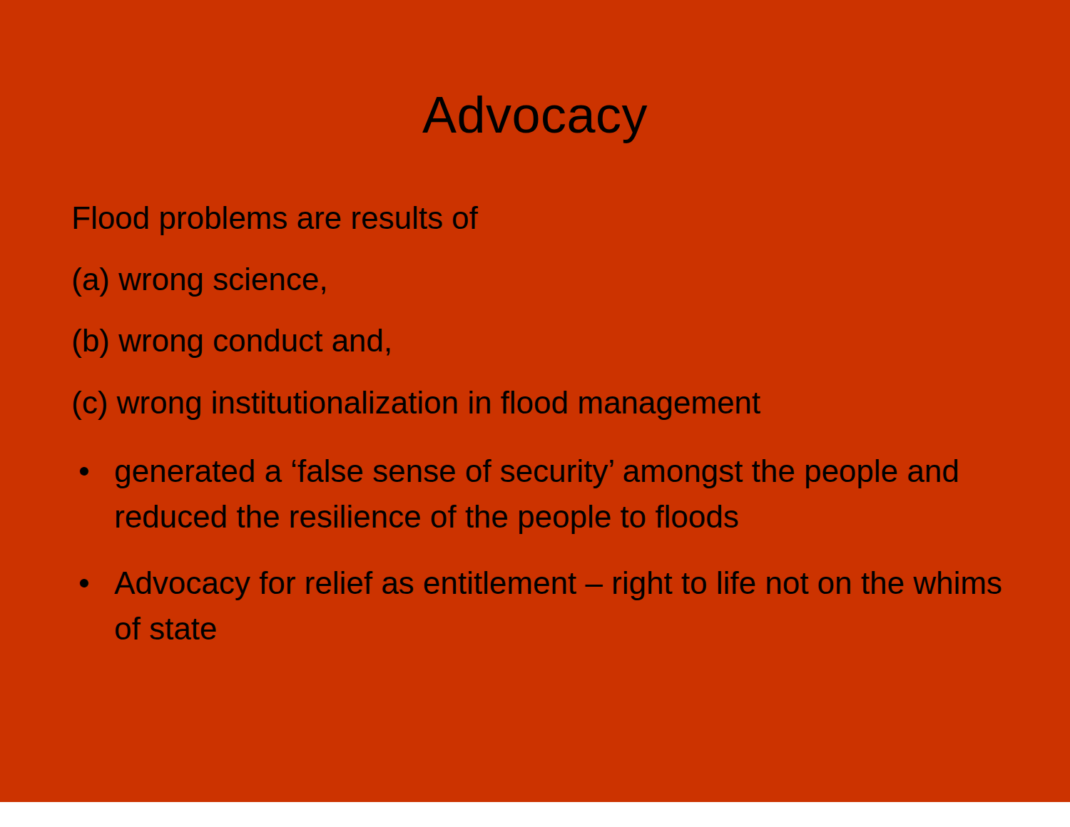Advocacy
Flood problems are results of
(a) wrong science,
(b) wrong conduct and,
(c) wrong institutionalization in flood management
generated a ‘false sense of security’ amongst the people and reduced the resilience of the people to floods
Advocacy for relief as entitlement – right to life not on the whims of state